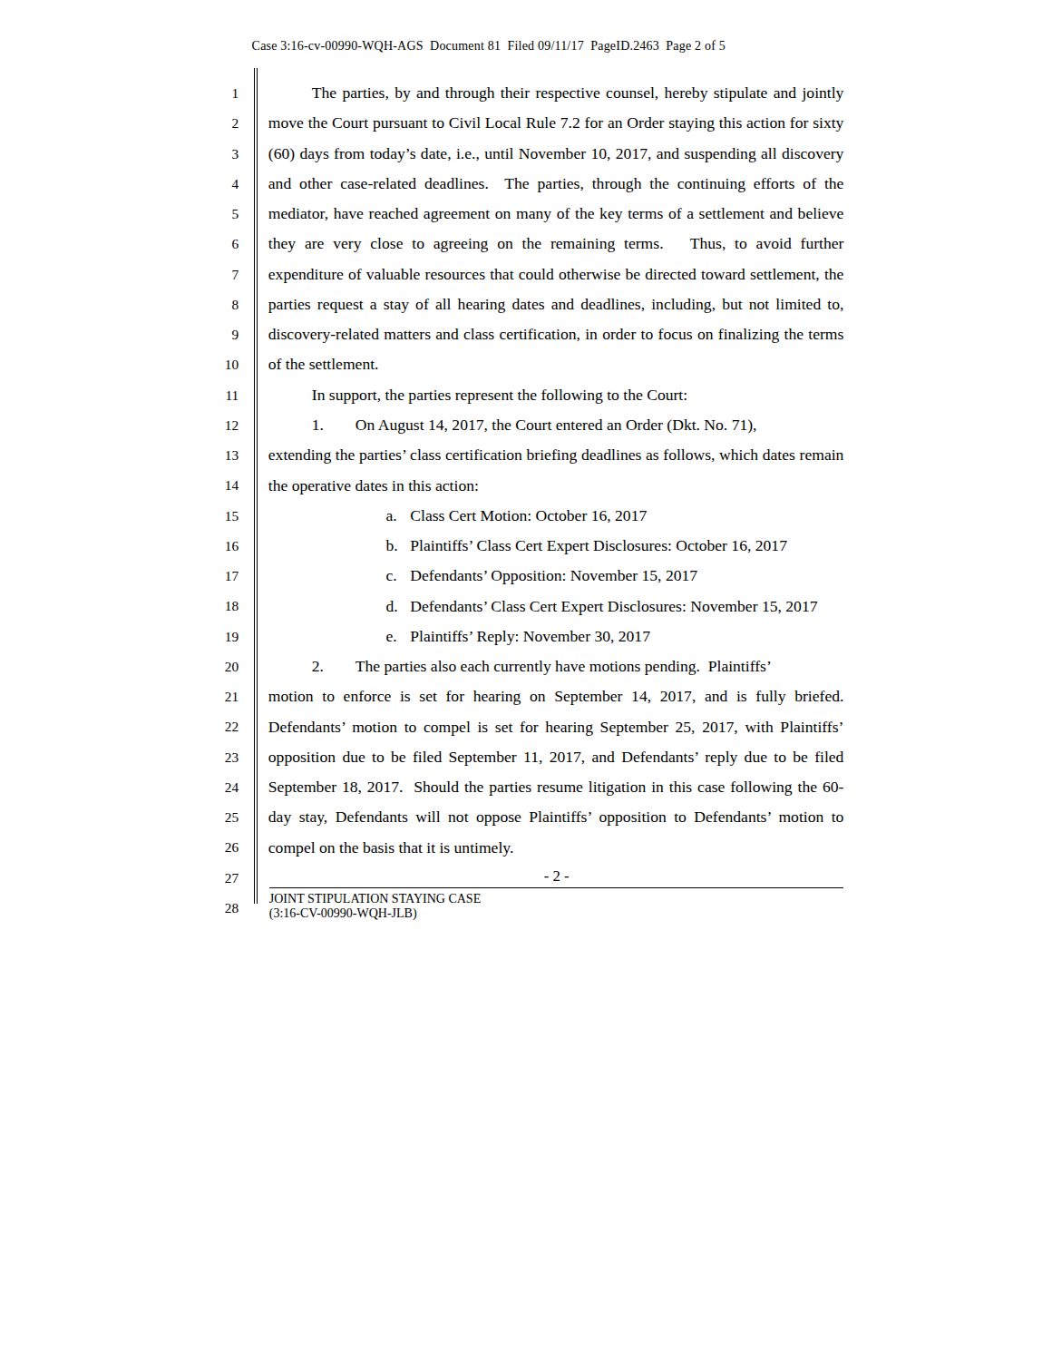Case 3:16-cv-00990-WQH-AGS Document 81 Filed 09/11/17 PageID.2463 Page 2 of 5
1
2
3
4
5
6
7
8
9
10
11
12
13
14
15
16
17
18
19
20
21
22
23
24
25
26
27
28
The parties, by and through their respective counsel, hereby stipulate and jointly move the Court pursuant to Civil Local Rule 7.2 for an Order staying this action for sixty (60) days from today’s date, i.e., until November 10, 2017, and suspending all discovery and other case-related deadlines. The parties, through the continuing efforts of the mediator, have reached agreement on many of the key terms of a settlement and believe they are very close to agreeing on the remaining terms. Thus, to avoid further expenditure of valuable resources that could otherwise be directed toward settlement, the parties request a stay of all hearing dates and deadlines, including, but not limited to, discovery-related matters and class certification, in order to focus on finalizing the terms of the settlement.
In support, the parties represent the following to the Court:
1. On August 14, 2017, the Court entered an Order (Dkt. No. 71),
extending the parties’ class certification briefing deadlines as follows, which dates remain the operative dates in this action:
a. Class Cert Motion: October 16, 2017
b. Plaintiffs’ Class Cert Expert Disclosures: October 16, 2017
c. Defendants’ Opposition: November 15, 2017
d. Defendants’ Class Cert Expert Disclosures: November 15, 2017
e. Plaintiffs’ Reply: November 30, 2017
2. The parties also each currently have motions pending. Plaintiffs’
motion to enforce is set for hearing on September 14, 2017, and is fully briefed. Defendants’ motion to compel is set for hearing September 25, 2017, with Plaintiffs’ opposition due to be filed September 11, 2017, and Defendants’ reply due to be filed September 18, 2017. Should the parties resume litigation in this case following the 60-day stay, Defendants will not oppose Plaintiffs’ opposition to Defendants’ motion to compel on the basis that it is untimely.
- 2 -
JOINT STIPULATION STAYING CASE
(3:16-CV-00990-WQH-JLB)